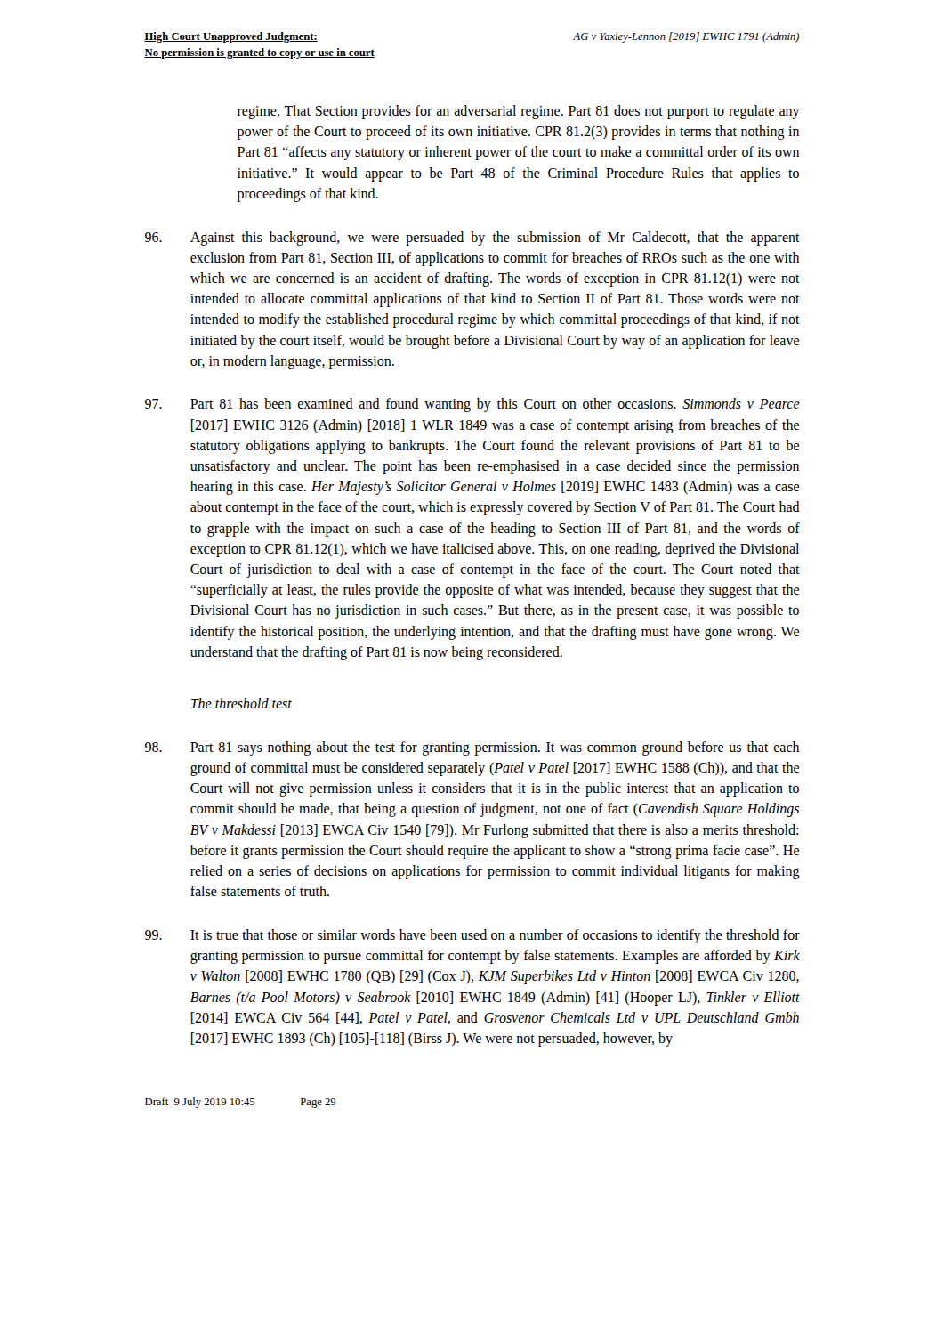High Court Unapproved Judgment:
No permission is granted to copy or use in court
AG v Yaxley-Lennon [2019] EWHC 1791 (Admin)
regime. That Section provides for an adversarial regime. Part 81 does not purport to regulate any power of the Court to proceed of its own initiative. CPR 81.2(3) provides in terms that nothing in Part 81 “affects any statutory or inherent power of the court to make a committal order of its own initiative.” It would appear to be Part 48 of the Criminal Procedure Rules that applies to proceedings of that kind.
96. Against this background, we were persuaded by the submission of Mr Caldecott, that the apparent exclusion from Part 81, Section III, of applications to commit for breaches of RROs such as the one with which we are concerned is an accident of drafting. The words of exception in CPR 81.12(1) were not intended to allocate committal applications of that kind to Section II of Part 81. Those words were not intended to modify the established procedural regime by which committal proceedings of that kind, if not initiated by the court itself, would be brought before a Divisional Court by way of an application for leave or, in modern language, permission.
97. Part 81 has been examined and found wanting by this Court on other occasions. Simmonds v Pearce [2017] EWHC 3126 (Admin) [2018] 1 WLR 1849 was a case of contempt arising from breaches of the statutory obligations applying to bankrupts. The Court found the relevant provisions of Part 81 to be unsatisfactory and unclear. The point has been re-emphasised in a case decided since the permission hearing in this case. Her Majesty’s Solicitor General v Holmes [2019] EWHC 1483 (Admin) was a case about contempt in the face of the court, which is expressly covered by Section V of Part 81. The Court had to grapple with the impact on such a case of the heading to Section III of Part 81, and the words of exception to CPR 81.12(1), which we have italicised above. This, on one reading, deprived the Divisional Court of jurisdiction to deal with a case of contempt in the face of the court. The Court noted that “superficially at least, the rules provide the opposite of what was intended, because they suggest that the Divisional Court has no jurisdiction in such cases.” But there, as in the present case, it was possible to identify the historical position, the underlying intention, and that the drafting must have gone wrong. We understand that the drafting of Part 81 is now being reconsidered.
The threshold test
98. Part 81 says nothing about the test for granting permission. It was common ground before us that each ground of committal must be considered separately (Patel v Patel [2017] EWHC 1588 (Ch)), and that the Court will not give permission unless it considers that it is in the public interest that an application to commit should be made, that being a question of judgment, not one of fact (Cavendish Square Holdings BV v Makdessi [2013] EWCA Civ 1540 [79]). Mr Furlong submitted that there is also a merits threshold: before it grants permission the Court should require the applicant to show a “strong prima facie case”. He relied on a series of decisions on applications for permission to commit individual litigants for making false statements of truth.
99. It is true that those or similar words have been used on a number of occasions to identify the threshold for granting permission to pursue committal for contempt by false statements. Examples are afforded by Kirk v Walton [2008] EWHC 1780 (QB) [29] (Cox J), KJM Superbikes Ltd v Hinton [2008] EWCA Civ 1280, Barnes (t/a Pool Motors) v Seabrook [2010] EWHC 1849 (Admin) [41] (Hooper LJ), Tinkler v Elliott [2014] EWCA Civ 564 [44], Patel v Patel, and Grosvenor Chemicals Ltd v UPL Deutschland Gmbh [2017] EWHC 1893 (Ch) [105]-[118] (Birss J). We were not persuaded, however, by
Draft 9 July 2019 10:45 Page 29